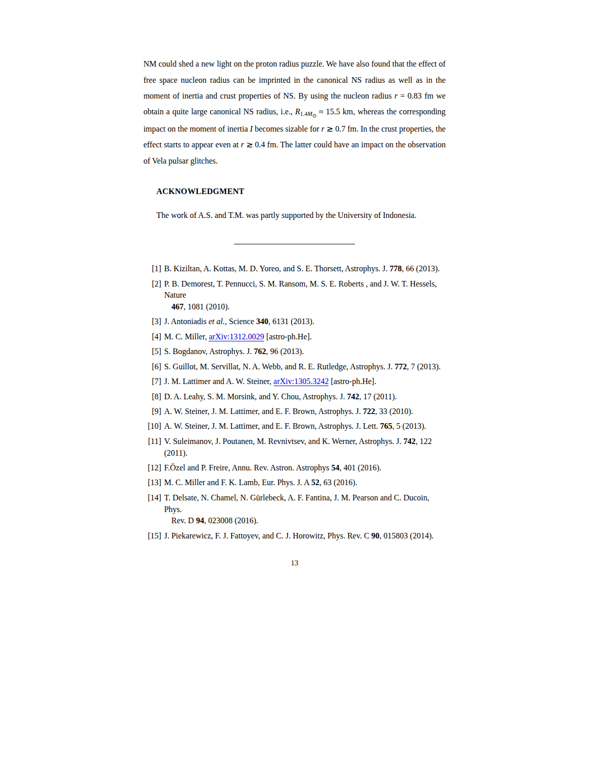NM could shed a new light on the proton radius puzzle. We have also found that the effect of free space nucleon radius can be imprinted in the canonical NS radius as well as in the moment of inertia and crust properties of NS. By using the nucleon radius r = 0.83 fm we obtain a quite large canonical NS radius, i.e., R 1.4M⊙ ≈ 15.5 km, whereas the corresponding impact on the moment of inertia I becomes sizable for r ≳ 0.7 fm. In the crust properties, the effect starts to appear even at r ≳ 0.4 fm. The latter could have an impact on the observation of Vela pulsar glitches.
ACKNOWLEDGMENT
The work of A.S. and T.M. was partly supported by the University of Indonesia.
B. Kiziltan, A. Kottas, M. D. Yoreo, and S. E. Thorsett, Astrophys. J. 778, 66 (2013).
P. B. Demorest, T. Pennucci, S. M. Ransom, M. S. E. Roberts , and J. W. T. Hessels, Nature467, 1081 (2010).
J. Antoniadis et al., Science 340, 6131 (2013).
M. C. Miller, arXiv:1312.0029 [astro-ph.He].
S. Bogdanov, Astrophys. J. 762, 96 (2013).
S. Guillot, M. Servillat, N. A. Webb, and R. E. Rutledge, Astrophys. J. 772, 7 (2013).
J. M. Lattimer and A. W. Steiner, arXiv:1305.3242 [astro-ph.He].
D. A. Leahy, S. M. Morsink, and Y. Chou, Astrophys. J. 742, 17 (2011).
A. W. Steiner, J. M. Lattimer, and E. F. Brown, Astrophys. J. 722, 33 (2010).
A. W. Steiner, J. M. Lattimer, and E. F. Brown, Astrophys. J. Lett. 765, 5 (2013).
V. Suleimanov, J. Poutanen, M. Revnivtsev, and K. Werner, Astrophys. J. 742, 122 (2011).
F.Özel and P. Freire, Annu. Rev. Astron. Astrophys 54, 401 (2016).
M. C. Miller and F. K. Lamb, Eur. Phys. J. A 52, 63 (2016).
T. Delsate, N. Chamel, N. Gürlebeck, A. F. Fantina, J. M. Pearson and C. Ducoin, Phys.Rev. D 94, 023008 (2016).
J. Piekarewicz, F. J. Fattoyev, and C. J. Horowitz, Phys. Rev. C 90, 015803 (2014).
13